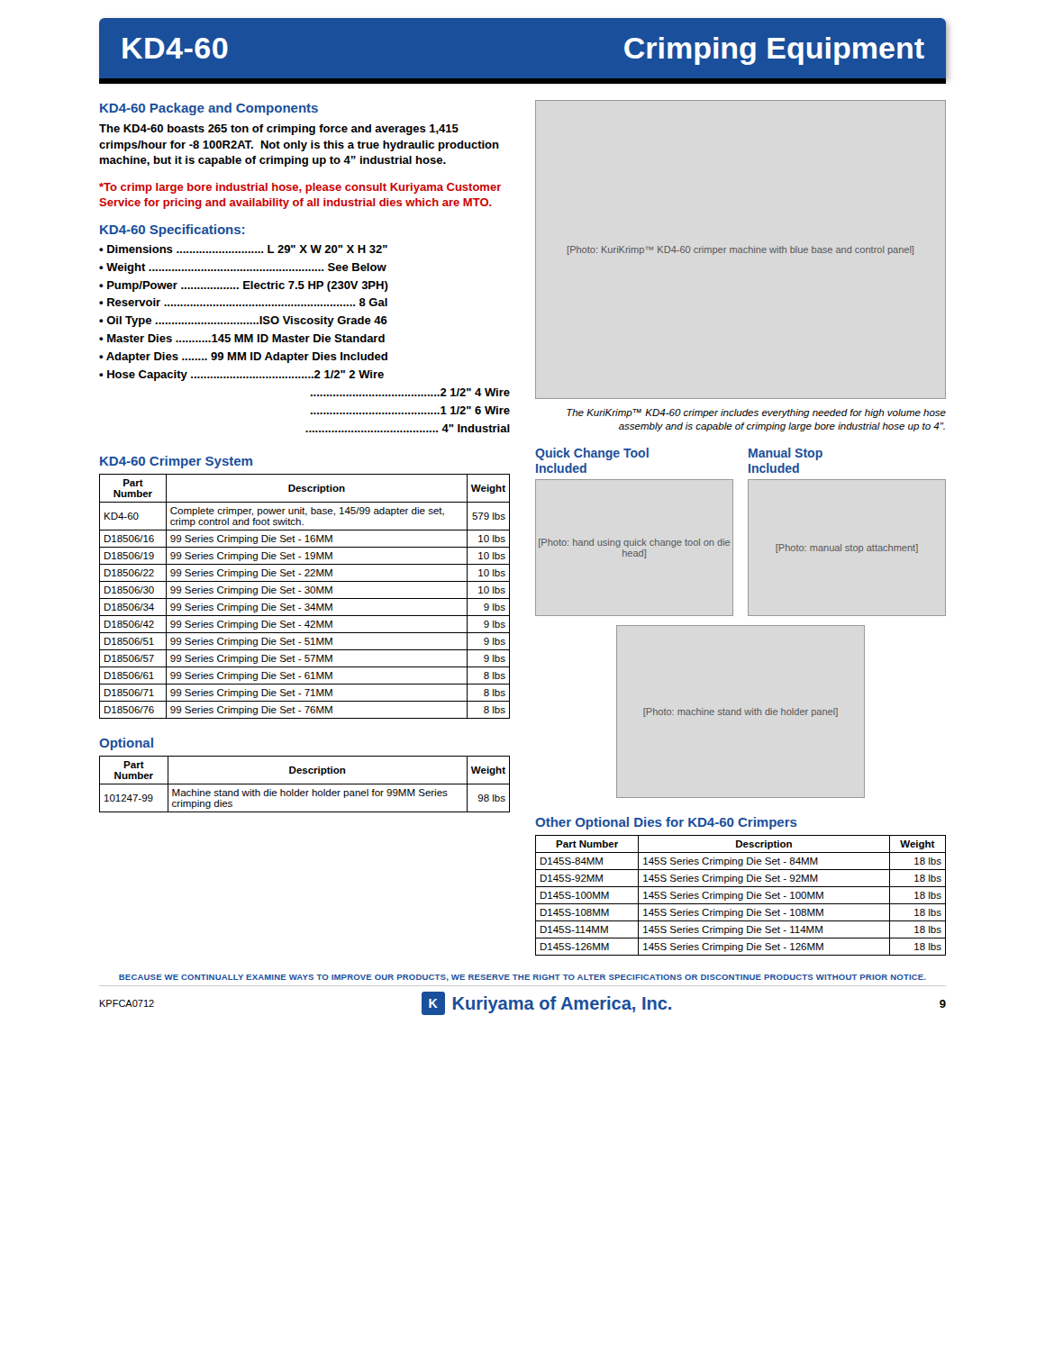KD4-60
Crimping Equipment
KD4-60 Package and Components
The KD4-60 boasts 265 ton of crimping force and averages 1,415 crimps/hour for -8 100R2AT. Not only is this a true hydraulic production machine, but it is capable of crimping up to 4” industrial hose.
*To crimp large bore industrial hose, please consult Kuriyama Customer Service for pricing and availability of all industrial dies which are MTO.
KD4-60 Specifications:
• Dimensions ........................... L 29" X W 20" X H 32"
• Weight ...................................................... See Below
• Pump/Power .................. Electric 7.5 HP (230V 3PH)
• Reservoir ........................................................... 8 Gal
• Oil Type ................................ISO Viscosity Grade 46
• Master Dies ...........145 MM ID Master Die Standard
• Adapter Dies ........ 99 MM ID Adapter Dies Included
• Hose Capacity ......................................2 1/2" 2 Wire
........................................2 1/2" 4 Wire
........................................1 1/2" 6 Wire
......................................... 4" Industrial
KD4-60 Crimper System
| Part Number | Description | Weight |
| --- | --- | --- |
| KD4-60 | Complete crimper, power unit, base, 145/99 adapter die set, crimp control and foot switch. | 579 lbs |
| D18506/16 | 99 Series Crimping Die Set - 16MM | 10 lbs |
| D18506/19 | 99 Series Crimping Die Set - 19MM | 10 lbs |
| D18506/22 | 99 Series Crimping Die Set - 22MM | 10 lbs |
| D18506/30 | 99 Series Crimping Die Set - 30MM | 10 lbs |
| D18506/34 | 99 Series Crimping Die Set - 34MM | 9 lbs |
| D18506/42 | 99 Series Crimping Die Set - 42MM | 9 lbs |
| D18506/51 | 99 Series Crimping Die Set - 51MM | 9 lbs |
| D18506/57 | 99 Series Crimping Die Set - 57MM | 9 lbs |
| D18506/61 | 99 Series Crimping Die Set - 61MM | 8 lbs |
| D18506/71 | 99 Series Crimping Die Set - 71MM | 8 lbs |
| D18506/76 | 99 Series Crimping Die Set - 76MM | 8 lbs |
Optional
| Part Number | Description | Weight |
| --- | --- | --- |
| 101247-99 | Machine stand with die holder holder panel for 99MM Series crimping dies | 98 lbs |
[Photo: KuriKrimp™ KD4-60 crimper machine with blue base and control panel]
The KuriKrimp™ KD4-60 crimper includes everything needed for high volume hose assembly and is capable of crimping large bore industrial hose up to 4".
Quick Change Tool
Included
[Photo: hand using quick change tool on die head]
Manual Stop
Included
[Photo: manual stop attachment]
[Photo: machine stand with die holder panel]
Other Optional Dies for KD4-60 Crimpers
| Part Number | Description | Weight |
| --- | --- | --- |
| D145S-84MM | 145S Series Crimping Die Set - 84MM | 18 lbs |
| D145S-92MM | 145S Series Crimping Die Set - 92MM | 18 lbs |
| D145S-100MM | 145S Series Crimping Die Set - 100MM | 18 lbs |
| D145S-108MM | 145S Series Crimping Die Set - 108MM | 18 lbs |
| D145S-114MM | 145S Series Crimping Die Set - 114MM | 18 lbs |
| D145S-126MM | 145S Series Crimping Die Set - 126MM | 18 lbs |
BECAUSE WE CONTINUALLY EXAMINE WAYS TO IMPROVE OUR PRODUCTS, WE RESERVE THE RIGHT TO ALTER SPECIFICATIONS OR DISCONTINUE PRODUCTS WITHOUT PRIOR NOTICE.
KPFCA0712
KKuriyama of America, Inc.
9